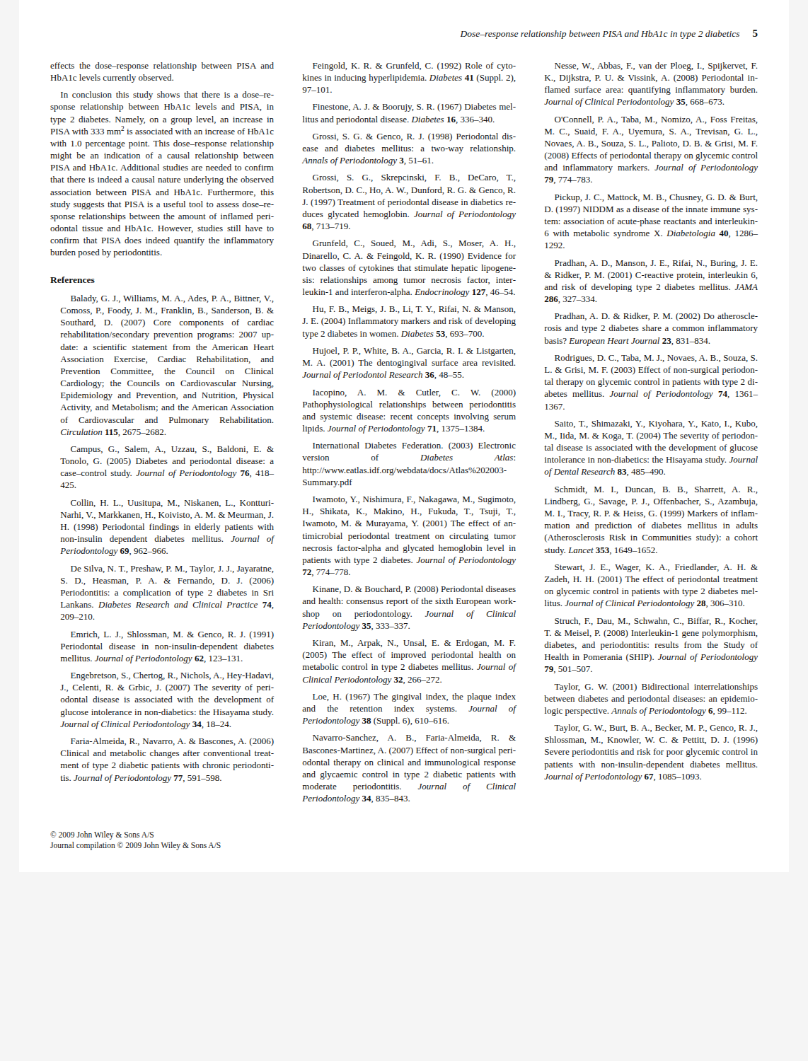Dose–response relationship between PISA and HbA1c in type 2 diabetics 5
effects the dose–response relationship between PISA and HbA1c levels currently observed.
In conclusion this study shows that there is a dose–response relationship between HbA1c levels and PISA, in type 2 diabetes. Namely, on a group level, an increase in PISA with 333 mm2 is associated with an increase of HbA1c with 1.0 percentage point. This dose–response relationship might be an indication of a causal relationship between PISA and HbA1c. Additional studies are needed to confirm that there is indeed a causal nature underlying the observed association between PISA and HbA1c. Furthermore, this study suggests that PISA is a useful tool to assess dose–response relationships between the amount of inflamed periodontal tissue and HbA1c. However, studies still have to confirm that PISA does indeed quantify the inflammatory burden posed by periodontitis.
References
Balady, G. J., Williams, M. A., Ades, P. A., Bittner, V., Comoss, P., Foody, J. M., Franklin, B., Sanderson, B. & Southard, D. (2007) Core components of cardiac rehabilitation/secondary prevention programs: 2007 update: a scientific statement from the American Heart Association Exercise, Cardiac Rehabilitation, and Prevention Committee, the Council on Clinical Cardiology; the Councils on Cardiovascular Nursing, Epidemiology and Prevention, and Nutrition, Physical Activity, and Metabolism; and the American Association of Cardiovascular and Pulmonary Rehabilitation. Circulation 115, 2675–2682.
Campus, G., Salem, A., Uzzau, S., Baldoni, E. & Tonolo, G. (2005) Diabetes and periodontal disease: a case–control study. Journal of Periodontology 76, 418–425.
Collin, H. L., Uusitupa, M., Niskanen, L., Kontturi-Narhi, V., Markkanen, H., Koivisto, A. M. & Meurman, J. H. (1998) Periodontal findings in elderly patients with non-insulin dependent diabetes mellitus. Journal of Periodontology 69, 962–966.
De Silva, N. T., Preshaw, P. M., Taylor, J. J., Jayaratne, S. D., Heasman, P. A. & Fernando, D. J. (2006) Periodontitis: a complication of type 2 diabetes in Sri Lankans. Diabetes Research and Clinical Practice 74, 209–210.
Emrich, L. J., Shlossman, M. & Genco, R. J. (1991) Periodontal disease in non-insulin-dependent diabetes mellitus. Journal of Periodontology 62, 123–131.
Engebretson, S., Chertog, R., Nichols, A., Hey-Hadavi, J., Celenti, R. & Grbic, J. (2007) The severity of periodontal disease is associated with the development of glucose intolerance in non-diabetics: the Hisayama study. Journal of Clinical Periodontology 34, 18–24.
Faria-Almeida, R., Navarro, A. & Bascones, A. (2006) Clinical and metabolic changes after conventional treatment of type 2 diabetic patients with chronic periodontitis. Journal of Periodontology 77, 591–598.
Feingold, K. R. & Grunfeld, C. (1992) Role of cytokines in inducing hyperlipidemia. Diabetes 41 (Suppl. 2), 97–101.
Finestone, A. J. & Boorujy, S. R. (1967) Diabetes mellitus and periodontal disease. Diabetes 16, 336–340.
Grossi, S. G. & Genco, R. J. (1998) Periodontal disease and diabetes mellitus: a two-way relationship. Annals of Periodontology 3, 51–61.
Grossi, S. G., Skrepcinski, F. B., DeCaro, T., Robertson, D. C., Ho, A. W., Dunford, R. G. & Genco, R. J. (1997) Treatment of periodontal disease in diabetics reduces glycated hemoglobin. Journal of Periodontology 68, 713–719.
Grunfeld, C., Soued, M., Adi, S., Moser, A. H., Dinarello, C. A. & Feingold, K. R. (1990) Evidence for two classes of cytokines that stimulate hepatic lipogenesis: relationships among tumor necrosis factor, interleukin-1 and interferon-alpha. Endocrinology 127, 46–54.
Hu, F. B., Meigs, J. B., Li, T. Y., Rifai, N. & Manson, J. E. (2004) Inflammatory markers and risk of developing type 2 diabetes in women. Diabetes 53, 693–700.
Hujoel, P. P., White, B. A., Garcia, R. I. & Listgarten, M. A. (2001) The dentogingival surface area revisited. Journal of Periodontol Research 36, 48–55.
Iacopino, A. M. & Cutler, C. W. (2000) Pathophysiological relationships between periodontitis and systemic disease: recent concepts involving serum lipids. Journal of Periodontology 71, 1375–1384.
International Diabetes Federation. (2003) Electronic version of Diabetes Atlas: http://www.eatlas.idf.org/webdata/docs/Atlas%202003-Summary.pdf
Iwamoto, Y., Nishimura, F., Nakagawa, M., Sugimoto, H., Shikata, K., Makino, H., Fukuda, T., Tsuji, T., Iwamoto, M. & Murayama, Y. (2001) The effect of antimicrobial periodontal treatment on circulating tumor necrosis factor-alpha and glycated hemoglobin level in patients with type 2 diabetes. Journal of Periodontology 72, 774–778.
Kinane, D. & Bouchard, P. (2008) Periodontal diseases and health: consensus report of the sixth European workshop on periodontology. Journal of Clinical Periodontology 35, 333–337.
Kiran, M., Arpak, N., Unsal, E. & Erdogan, M. F. (2005) The effect of improved periodontal health on metabolic control in type 2 diabetes mellitus. Journal of Clinical Periodontology 32, 266–272.
Loe, H. (1967) The gingival index, the plaque index and the retention index systems. Journal of Periodontology 38 (Suppl. 6), 610–616.
Navarro-Sanchez, A. B., Faria-Almeida, R. & Bascones-Martinez, A. (2007) Effect of non-surgical periodontal therapy on clinical and immunological response and glycaemic control in type 2 diabetic patients with moderate periodontitis. Journal of Clinical Periodontology 34, 835–843.
Nesse, W., Abbas, F., van der Ploeg, I., Spijkervet, F. K., Dijkstra, P. U. & Vissink, A. (2008) Periodontal inflamed surface area: quantifying inflammatory burden. Journal of Clinical Periodontology 35, 668–673.
O'Connell, P. A., Taba, M., Nomizo, A., Foss Freitas, M. C., Suaid, F. A., Uyemura, S. A., Trevisan, G. L., Novaes, A. B., Souza, S. L., Palioto, D. B. & Grisi, M. F. (2008) Effects of periodontal therapy on glycemic control and inflammatory markers. Journal of Periodontology 79, 774–783.
Pickup, J. C., Mattock, M. B., Chusney, G. D. & Burt, D. (1997) NIDDM as a disease of the innate immune system: association of acute-phase reactants and interleukin-6 with metabolic syndrome X. Diabetologia 40, 1286–1292.
Pradhan, A. D., Manson, J. E., Rifai, N., Buring, J. E. & Ridker, P. M. (2001) C-reactive protein, interleukin 6, and risk of developing type 2 diabetes mellitus. JAMA 286, 327–334.
Pradhan, A. D. & Ridker, P. M. (2002) Do atherosclerosis and type 2 diabetes share a common inflammatory basis? European Heart Journal 23, 831–834.
Rodrigues, D. C., Taba, M. J., Novaes, A. B., Souza, S. L. & Grisi, M. F. (2003) Effect of non-surgical periodontal therapy on glycemic control in patients with type 2 diabetes mellitus. Journal of Periodontology 74, 1361–1367.
Saito, T., Shimazaki, Y., Kiyohara, Y., Kato, I., Kubo, M., Iida, M. & Koga, T. (2004) The severity of periodontal disease is associated with the development of glucose intolerance in non-diabetics: the Hisayama study. Journal of Dental Research 83, 485–490.
Schmidt, M. I., Duncan, B. B., Sharrett, A. R., Lindberg, G., Savage, P. J., Offenbacher, S., Azambuja, M. I., Tracy, R. P. & Heiss, G. (1999) Markers of inflammation and prediction of diabetes mellitus in adults (Atherosclerosis Risk in Communities study): a cohort study. Lancet 353, 1649–1652.
Stewart, J. E., Wager, K. A., Friedlander, A. H. & Zadeh, H. H. (2001) The effect of periodontal treatment on glycemic control in patients with type 2 diabetes mellitus. Journal of Clinical Periodontology 28, 306–310.
Struch, F., Dau, M., Schwahn, C., Biffar, R., Kocher, T. & Meisel, P. (2008) Interleukin-1 gene polymorphism, diabetes, and periodontitis: results from the Study of Health in Pomerania (SHIP). Journal of Periodontology 79, 501–507.
Taylor, G. W. (2001) Bidirectional interrelationships between diabetes and periodontal diseases: an epidemiologic perspective. Annals of Periodontology 6, 99–112.
Taylor, G. W., Burt, B. A., Becker, M. P., Genco, R. J., Shlossman, M., Knowler, W. C. & Pettitt, D. J. (1996) Severe periodontitis and risk for poor glycemic control in patients with non-insulin-dependent diabetes mellitus. Journal of Periodontology 67, 1085–1093.
© 2009 John Wiley & Sons A/S Journal compilation © 2009 John Wiley & Sons A/S